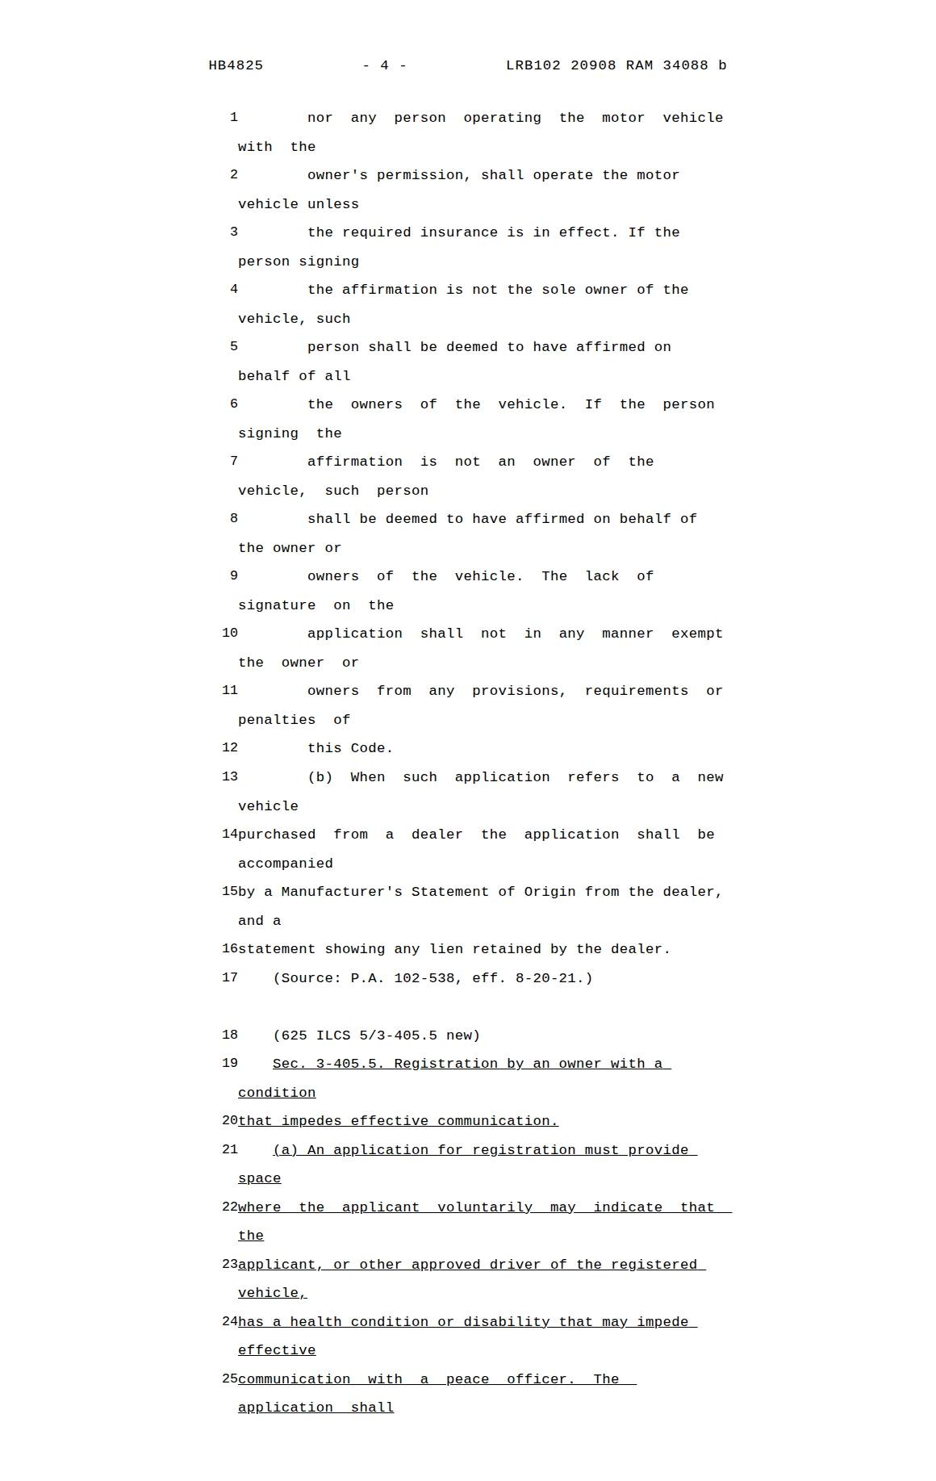HB4825 - 4 - LRB102 20908 RAM 34088 b
| 1 | nor any person operating the motor vehicle with the |
| 2 | owner's permission, shall operate the motor vehicle unless |
| 3 | the required insurance is in effect. If the person signing |
| 4 | the affirmation is not the sole owner of the vehicle, such |
| 5 | person shall be deemed to have affirmed on behalf of all |
| 6 | the owners of the vehicle. If the person signing the |
| 7 | affirmation is not an owner of the vehicle, such person |
| 8 | shall be deemed to have affirmed on behalf of the owner or |
| 9 | owners of the vehicle. The lack of signature on the |
| 10 | application shall not in any manner exempt the owner or |
| 11 | owners from any provisions, requirements or penalties of |
| 12 | this Code. |
| 13 | (b) When such application refers to a new vehicle |
| 14 | purchased from a dealer the application shall be accompanied |
| 15 | by a Manufacturer's Statement of Origin from the dealer, and a |
| 16 | statement showing any lien retained by the dealer. |
| 17 | (Source: P.A. 102-538, eff. 8-20-21.) |
| 18 | (625 ILCS 5/3-405.5 new) |
| 19 | Sec. 3-405.5. Registration by an owner with a condition |
| 20 | that impedes effective communication. |
| 21 | (a) An application for registration must provide space |
| 22 | where the applicant voluntarily may indicate that the |
| 23 | applicant, or other approved driver of the registered vehicle, |
| 24 | has a health condition or disability that may impede effective |
| 25 | communication with a peace officer. The application shall |